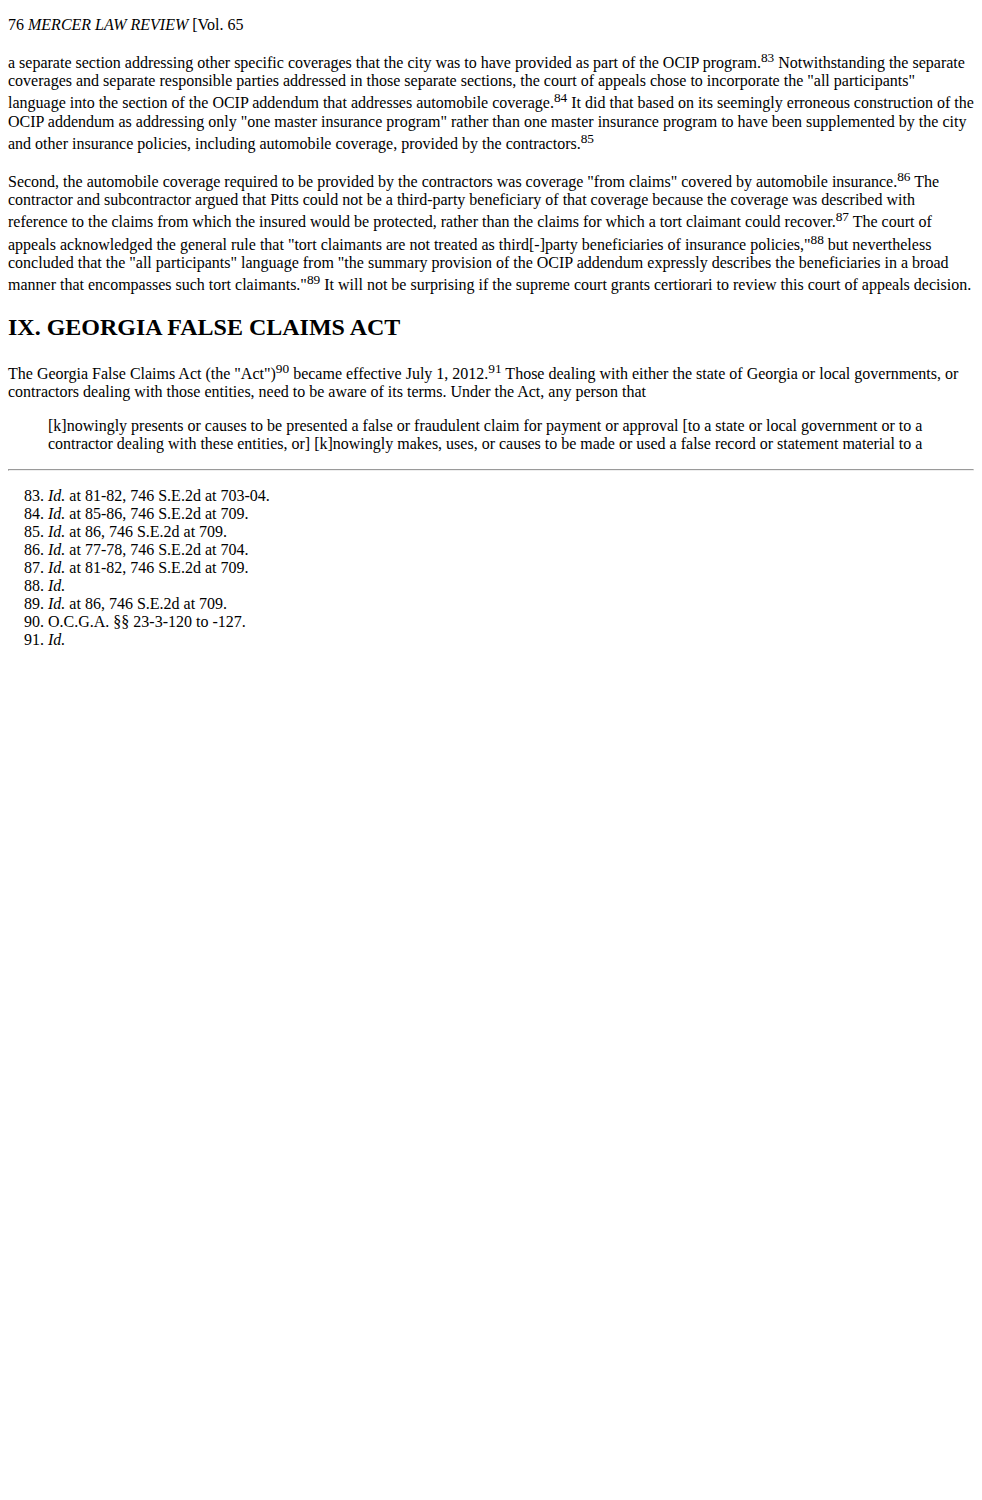76 MERCER LAW REVIEW [Vol. 65
a separate section addressing other specific coverages that the city was to have provided as part of the OCIP program.83 Notwithstanding the separate coverages and separate responsible parties addressed in those separate sections, the court of appeals chose to incorporate the "all participants" language into the section of the OCIP addendum that addresses automobile coverage.84 It did that based on its seemingly erroneous construction of the OCIP addendum as addressing only "one master insurance program" rather than one master insurance program to have been supplemented by the city and other insurance policies, including automobile coverage, provided by the contractors.85
Second, the automobile coverage required to be provided by the contractors was coverage "from claims" covered by automobile insurance.86 The contractor and subcontractor argued that Pitts could not be a third-party beneficiary of that coverage because the coverage was described with reference to the claims from which the insured would be protected, rather than the claims for which a tort claimant could recover.87 The court of appeals acknowledged the general rule that "tort claimants are not treated as third[-]party beneficiaries of insurance policies,"88 but nevertheless concluded that the "all participants" language from "the summary provision of the OCIP addendum expressly describes the beneficiaries in a broad manner that encompasses such tort claimants."89 It will not be surprising if the supreme court grants certiorari to review this court of appeals decision.
IX. GEORGIA FALSE CLAIMS ACT
The Georgia False Claims Act (the "Act")90 became effective July 1, 2012.91 Those dealing with either the state of Georgia or local governments, or contractors dealing with those entities, need to be aware of its terms. Under the Act, any person that
[k]nowingly presents or causes to be presented a false or fraudulent claim for payment or approval [to a state or local government or to a contractor dealing with these entities, or] [k]nowingly makes, uses, or causes to be made or used a false record or statement material to a
Id. at 81-82, 746 S.E.2d at 703-04.
Id. at 85-86, 746 S.E.2d at 709.
Id. at 86, 746 S.E.2d at 709.
Id. at 77-78, 746 S.E.2d at 704.
Id. at 81-82, 746 S.E.2d at 709.
Id.
Id. at 86, 746 S.E.2d at 709.
O.C.G.A. §§ 23-3-120 to -127.
Id.